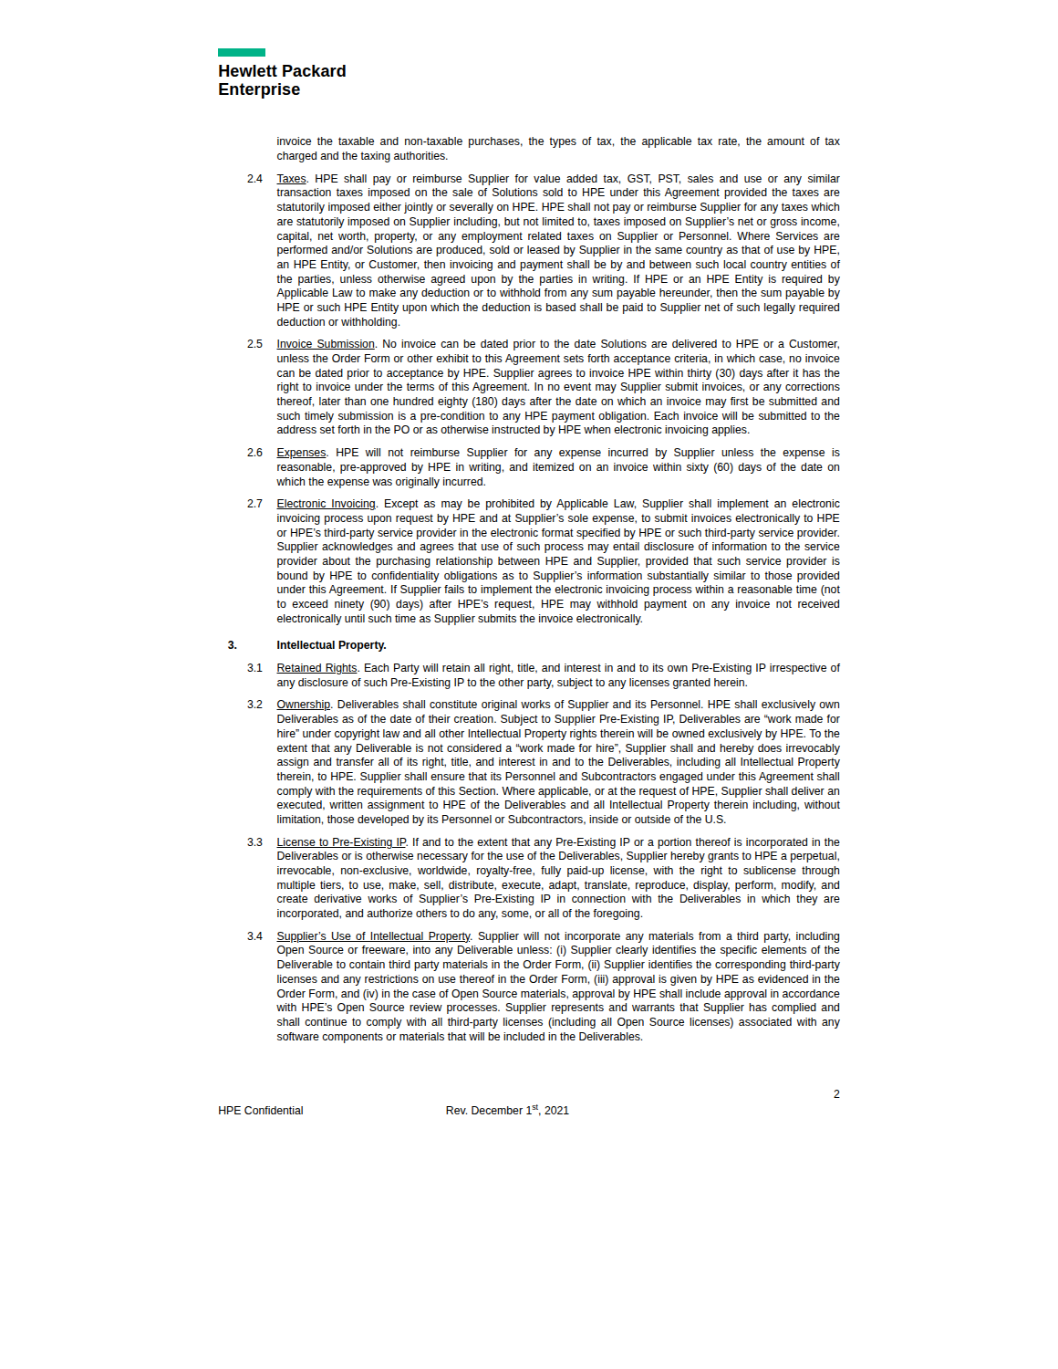Hewlett Packard
Enterprise
invoice the taxable and non-taxable purchases, the types of tax, the applicable tax rate, the amount of tax charged and the taxing authorities.
2.4
Taxes. HPE shall pay or reimburse Supplier for value added tax, GST, PST, sales and use or any similar transaction taxes imposed on the sale of Solutions sold to HPE under this Agreement provided the taxes are statutorily imposed either jointly or severally on HPE. HPE shall not pay or reimburse Supplier for any taxes which are statutorily imposed on Supplier including, but not limited to, taxes imposed on Supplier’s net or gross income, capital, net worth, property, or any employment related taxes on Supplier or Personnel. Where Services are performed and/or Solutions are produced, sold or leased by Supplier in the same country as that of use by HPE, an HPE Entity, or Customer, then invoicing and payment shall be by and between such local country entities of the parties, unless otherwise agreed upon by the parties in writing. If HPE or an HPE Entity is required by Applicable Law to make any deduction or to withhold from any sum payable hereunder, then the sum payable by HPE or such HPE Entity upon which the deduction is based shall be paid to Supplier net of such legally required deduction or withholding.
2.5
Invoice Submission. No invoice can be dated prior to the date Solutions are delivered to HPE or a Customer, unless the Order Form or other exhibit to this Agreement sets forth acceptance criteria, in which case, no invoice can be dated prior to acceptance by HPE. Supplier agrees to invoice HPE within thirty (30) days after it has the right to invoice under the terms of this Agreement. In no event may Supplier submit invoices, or any corrections thereof, later than one hundred eighty (180) days after the date on which an invoice may first be submitted and such timely submission is a pre-condition to any HPE payment obligation. Each invoice will be submitted to the address set forth in the PO or as otherwise instructed by HPE when electronic invoicing applies.
2.6
Expenses. HPE will not reimburse Supplier for any expense incurred by Supplier unless the expense is reasonable, pre-approved by HPE in writing, and itemized on an invoice within sixty (60) days of the date on which the expense was originally incurred.
2.7
Electronic Invoicing. Except as may be prohibited by Applicable Law, Supplier shall implement an electronic invoicing process upon request by HPE and at Supplier’s sole expense, to submit invoices electronically to HPE or HPE’s third-party service provider in the electronic format specified by HPE or such third-party service provider. Supplier acknowledges and agrees that use of such process may entail disclosure of information to the service provider about the purchasing relationship between HPE and Supplier, provided that such service provider is bound by HPE to confidentiality obligations as to Supplier’s information substantially similar to those provided under this Agreement. If Supplier fails to implement the electronic invoicing process within a reasonable time (not to exceed ninety (90) days) after HPE’s request, HPE may withhold payment on any invoice not received electronically until such time as Supplier submits the invoice electronically.
3.
Intellectual Property.
3.1
Retained Rights. Each Party will retain all right, title, and interest in and to its own Pre-Existing IP irrespective of any disclosure of such Pre-Existing IP to the other party, subject to any licenses granted herein.
3.2
Ownership. Deliverables shall constitute original works of Supplier and its Personnel. HPE shall exclusively own Deliverables as of the date of their creation. Subject to Supplier Pre-Existing IP, Deliverables are “work made for hire” under copyright law and all other Intellectual Property rights therein will be owned exclusively by HPE. To the extent that any Deliverable is not considered a “work made for hire”, Supplier shall and hereby does irrevocably assign and transfer all of its right, title, and interest in and to the Deliverables, including all Intellectual Property therein, to HPE. Supplier shall ensure that its Personnel and Subcontractors engaged under this Agreement shall comply with the requirements of this Section. Where applicable, or at the request of HPE, Supplier shall deliver an executed, written assignment to HPE of the Deliverables and all Intellectual Property therein including, without limitation, those developed by its Personnel or Subcontractors, inside or outside of the U.S.
3.3
License to Pre-Existing IP. If and to the extent that any Pre-Existing IP or a portion thereof is incorporated in the Deliverables or is otherwise necessary for the use of the Deliverables, Supplier hereby grants to HPE a perpetual, irrevocable, non-exclusive, worldwide, royalty-free, fully paid-up license, with the right to sublicense through multiple tiers, to use, make, sell, distribute, execute, adapt, translate, reproduce, display, perform, modify, and create derivative works of Supplier’s Pre-Existing IP in connection with the Deliverables in which they are incorporated, and authorize others to do any, some, or all of the foregoing.
3.4
Supplier’s Use of Intellectual Property. Supplier will not incorporate any materials from a third party, including Open Source or freeware, into any Deliverable unless: (i) Supplier clearly identifies the specific elements of the Deliverable to contain third party materials in the Order Form, (ii) Supplier identifies the corresponding third-party licenses and any restrictions on use thereof in the Order Form, (iii) approval is given by HPE as evidenced in the Order Form, and (iv) in the case of Open Source materials, approval by HPE shall include approval in accordance with HPE’s Open Source review processes. Supplier represents and warrants that Supplier has complied and shall continue to comply with all third-party licenses (including all Open Source licenses) associated with any software components or materials that will be included in the Deliverables.
2
HPE Confidential
Rev. December 1st, 2021